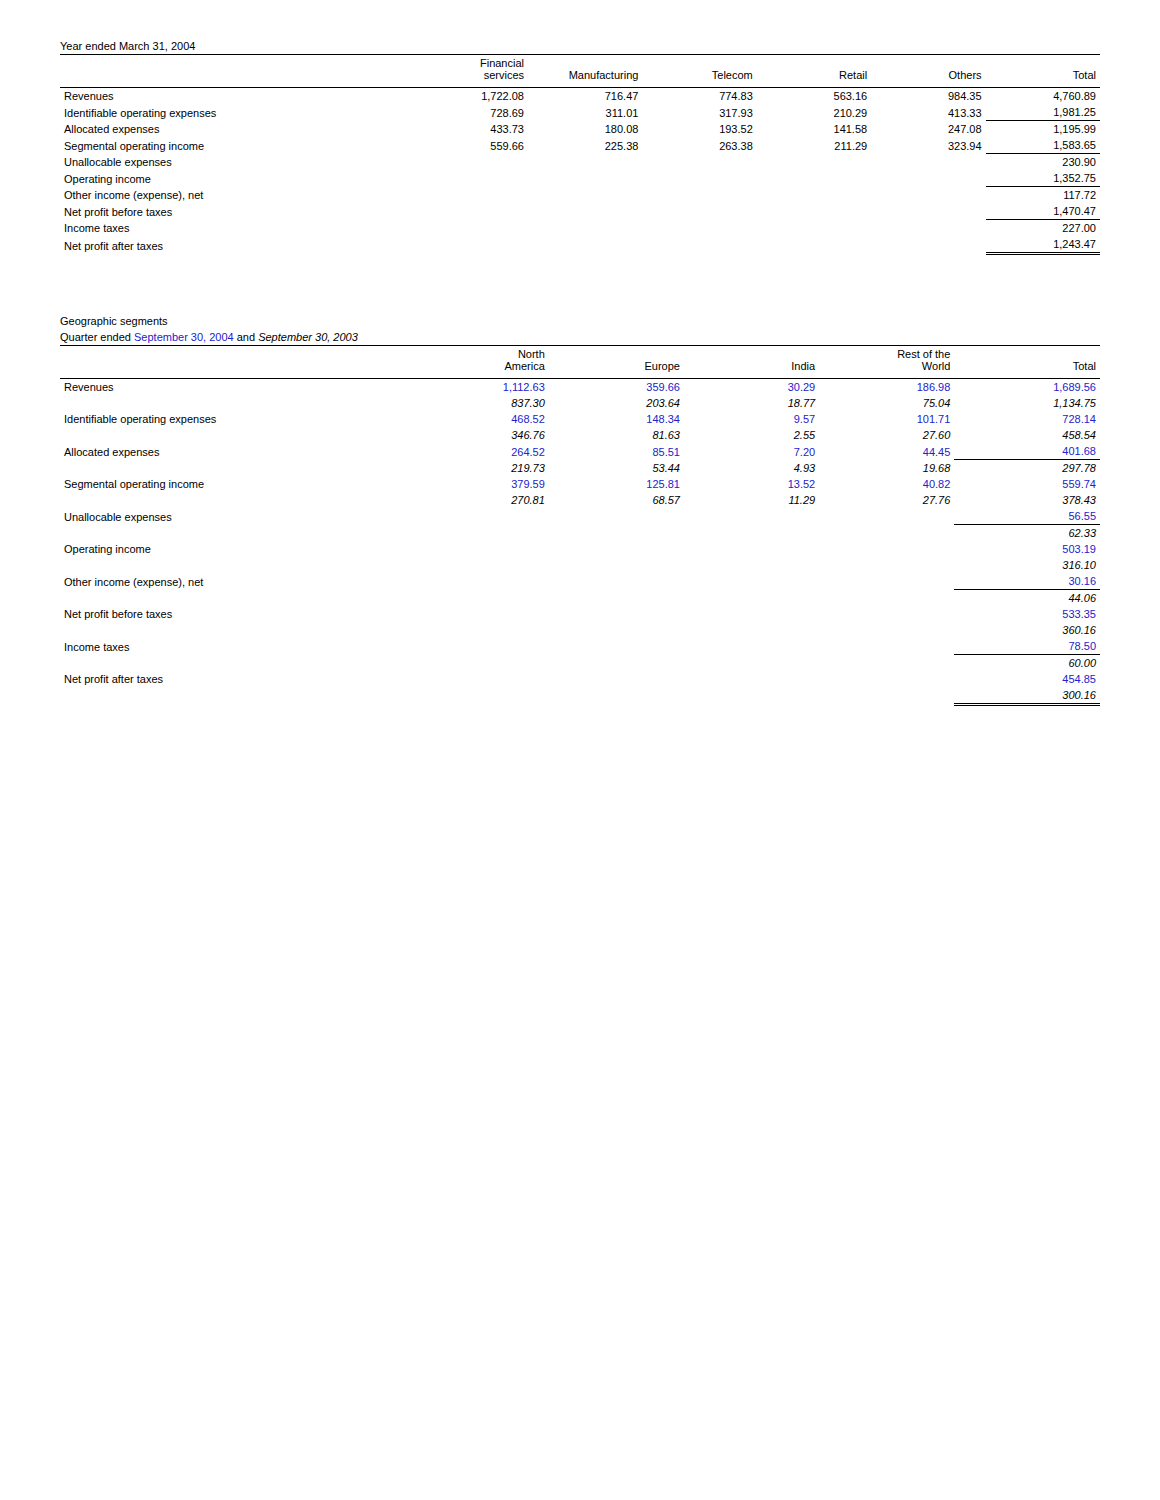Year ended March 31, 2004
| | Financial services | Manufacturing | Telecom | Retail | Others | Total |
| --- | --- | --- | --- | --- | --- | --- |
| Revenues | 1,722.08 | 716.47 | 774.83 | 563.16 | 984.35 | 4,760.89 |
| Identifiable operating expenses | 728.69 | 311.01 | 317.93 | 210.29 | 413.33 | 1,981.25 |
| Allocated expenses | 433.73 | 180.08 | 193.52 | 141.58 | 247.08 | 1,195.99 |
| Segmental operating income | 559.66 | 225.38 | 263.38 | 211.29 | 323.94 | 1,583.65 |
| Unallocable expenses | | | | | | 230.90 |
| Operating income | | | | | | 1,352.75 |
| Other income (expense), net | | | | | | 117.72 |
| Net profit before taxes | | | | | | 1,470.47 |
| Income taxes | | | | | | 227.00 |
| Net profit after taxes | | | | | | 1,243.47 |
Geographic segments
Quarter ended September 30, 2004 and September 30, 2003
| | North America | Europe | India | Rest of the World | Total |
| --- | --- | --- | --- | --- | --- |
| Revenues | 1,112.63 | 359.66 | 30.29 | 186.98 | 1,689.56 |
| | 837.30 | 203.64 | 18.77 | 75.04 | 1,134.75 |
| Identifiable operating expenses | 468.52 | 148.34 | 9.57 | 101.71 | 728.14 |
| | 346.76 | 81.63 | 2.55 | 27.60 | 458.54 |
| Allocated expenses | 264.52 | 85.51 | 7.20 | 44.45 | 401.68 |
| | 219.73 | 53.44 | 4.93 | 19.68 | 297.78 |
| Segmental operating income | 379.59 | 125.81 | 13.52 | 40.82 | 559.74 |
| | 270.81 | 68.57 | 11.29 | 27.76 | 378.43 |
| Unallocable expenses | | | | | 56.55 |
| | | | | | 62.33 |
| Operating income | | | | | 503.19 |
| | | | | | 316.10 |
| Other income (expense), net | | | | | 30.16 |
| | | | | | 44.06 |
| Net profit before taxes | | | | | 533.35 |
| | | | | | 360.16 |
| Income taxes | | | | | 78.50 |
| | | | | | 60.00 |
| Net profit after taxes | | | | | 454.85 |
| | | | | | 300.16 |